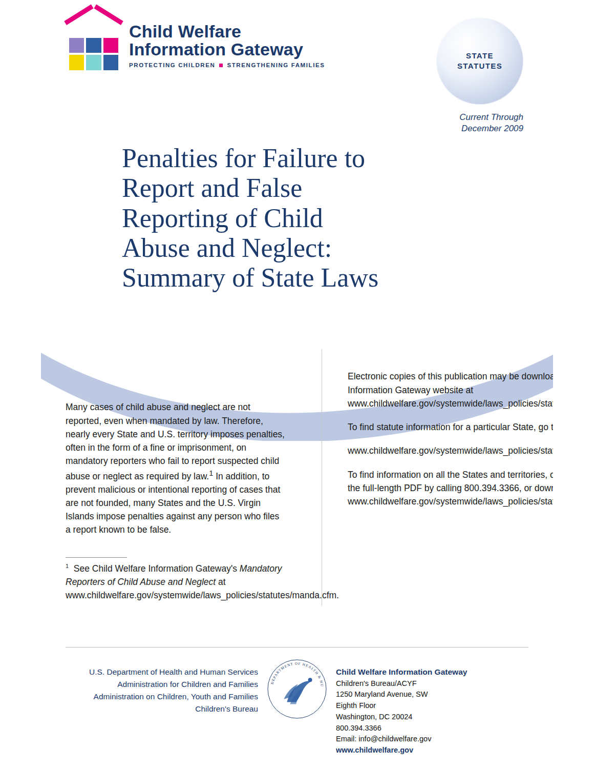Child Welfare
Information Gateway
PROTECTING CHILDREN STRENGTHENING FAMILIES
STATE
STATUTES
Current Through
December 2009
Penalties for Failure to Report and False Reporting of Child Abuse and Neglect: Summary of State Laws
Many cases of child abuse and neglect are not reported, even when mandated by law. Therefore, nearly every State and U.S. territory imposes penalties, often in the form of a fine or imprisonment, on mandatory reporters who fail to report suspected child abuse or neglect as required by law.1 In addition, to prevent malicious or intentional reporting of cases that are not founded, many States and the U.S. Virgin Islands impose penalties against any person who files a report known to be false.
1 See Child Welfare Information Gateway's Mandatory Reporters of Child Abuse and Neglect at www.childwelfare.gov/systemwide/laws_policies/statutes/manda.cfm.
Electronic copies of this publication may be downloaded from the Information Gateway website at www.childwelfare.gov/systemwide/laws_policies/statutes/report.cfm
To find statute information for a particular State, go to
www.childwelfare.gov/systemwide/laws_policies/state
To find information on all the States and territories, order a copy of the full-length PDF by calling 800.394.3366, or download at www.childwelfare.gov/systemwide/laws_policies/statutes/reportall.pdf
U.S. Department of Health and Human Services
Administration for Children and Families
Administration on Children, Youth and Families
Children's Bureau
DEPARTMENT OF HEALTH & HUMAN SERVICES · USA
Child Welfare Information Gateway
Children's Bureau/ACYF
1250 Maryland Avenue, SW
Eighth Floor
Washington, DC 20024
800.394.3366
Email: info@childwelfare.gov
www.childwelfare.gov